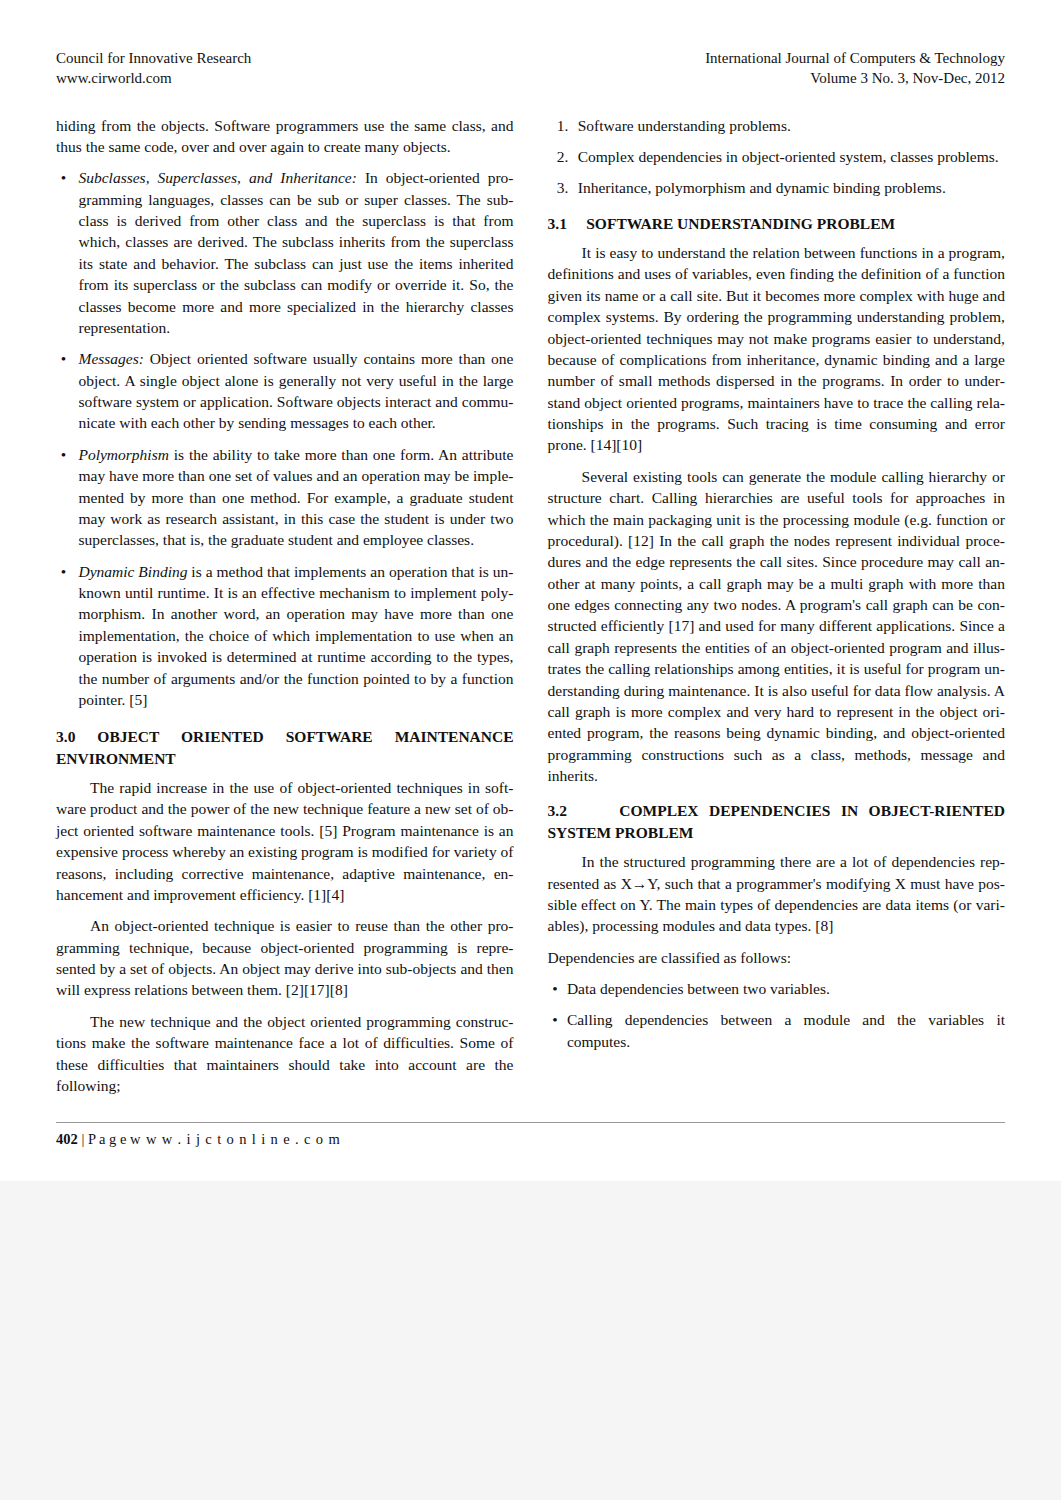Council for Innovative Research
www.cirworld.com
International Journal of Computers & Technology
Volume 3 No. 3, Nov-Dec, 2012
hiding from the objects. Software programmers use the same class, and thus the same code, over and over again to create many objects.
Subclasses, Superclasses, and Inheritance: In object-oriented programming languages, classes can be sub or super classes. The subclass is derived from other class and the superclass is that from which, classes are derived. The subclass inherits from the superclass its state and behavior. The subclass can just use the items inherited from its superclass or the subclass can modify or override it. So, the classes become more and more specialized in the hierarchy classes representation.
Messages: Object oriented software usually contains more than one object. A single object alone is generally not very useful in the large software system or application. Software objects interact and communicate with each other by sending messages to each other.
Polymorphism is the ability to take more than one form. An attribute may have more than one set of values and an operation may be implemented by more than one method. For example, a graduate student may work as research assistant, in this case the student is under two superclasses, that is, the graduate student and employee classes.
Dynamic Binding is a method that implements an operation that is unknown until runtime. It is an effective mechanism to implement polymorphism. In another word, an operation may have more than one implementation, the choice of which implementation to use when an operation is invoked is determined at runtime according to the types, the number of arguments and/or the function pointed to by a function pointer. [5]
3.0 Object Oriented Software Maintenance Environment
The rapid increase in the use of object-oriented techniques in software product and the power of the new technique feature a new set of object oriented software maintenance tools. [5] Program maintenance is an expensive process whereby an existing program is modified for variety of reasons, including corrective maintenance, adaptive maintenance, enhancement and improvement efficiency. [1][4]
An object-oriented technique is easier to reuse than the other programming technique, because object-oriented programming is represented by a set of objects. An object may derive into sub-objects and then will express relations between them. [2][17][8]
The new technique and the object oriented programming constructions make the software maintenance face a lot of difficulties. Some of these difficulties that maintainers should take into account are the following;
Software understanding problems.
Complex dependencies in object-oriented system, classes problems.
Inheritance, polymorphism and dynamic binding problems.
3.1 Software Understanding Problem
It is easy to understand the relation between functions in a program, definitions and uses of variables, even finding the definition of a function given its name or a call site. But it becomes more complex with huge and complex systems. By ordering the programming understanding problem, object-oriented techniques may not make programs easier to understand, because of complications from inheritance, dynamic binding and a large number of small methods dispersed in the programs. In order to understand object oriented programs, maintainers have to trace the calling relationships in the programs. Such tracing is time consuming and error prone. [14][10]
Several existing tools can generate the module calling hierarchy or structure chart. Calling hierarchies are useful tools for approaches in which the main packaging unit is the processing module (e.g. function or procedural). [12] In the call graph the nodes represent individual procedures and the edge represents the call sites. Since procedure may call another at many points, a call graph may be a multi graph with more than one edges connecting any two nodes. A program's call graph can be constructed efficiently [17] and used for many different applications. Since a call graph represents the entities of an object-oriented program and illustrates the calling relationships among entities, it is useful for program understanding during maintenance. It is also useful for data flow analysis. A call graph is more complex and very hard to represent in the object oriented program, the reasons being dynamic binding, and object-oriented programming constructions such as a class, methods, message and inherits.
3.2 Complex Dependencies in Object-Riented System Problem
In the structured programming there are a lot of dependencies represented as X→Y, such that a programmer's modifying X must have possible effect on Y. The main types of dependencies are data items (or variables), processing modules and data types. [8]
Dependencies are classified as follows:
Data dependencies between two variables.
Calling dependencies between a module and the variables it computes.
402 | P a g e w w w . i j c t o n l i n e . c o m